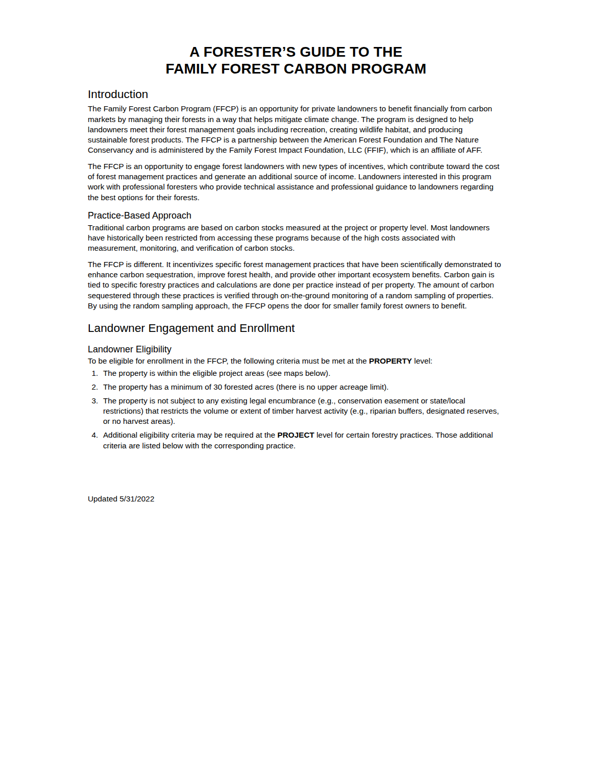A FORESTER’S GUIDE TO THE
FAMILY FOREST CARBON PROGRAM
Introduction
The Family Forest Carbon Program (FFCP) is an opportunity for private landowners to benefit financially from carbon markets by managing their forests in a way that helps mitigate climate change. The program is designed to help landowners meet their forest management goals including recreation, creating wildlife habitat, and producing sustainable forest products. The FFCP is a partnership between the American Forest Foundation and The Nature Conservancy and is administered by the Family Forest Impact Foundation, LLC (FFIF), which is an affiliate of AFF.
The FFCP is an opportunity to engage forest landowners with new types of incentives, which contribute toward the cost of forest management practices and generate an additional source of income. Landowners interested in this program work with professional foresters who provide technical assistance and professional guidance to landowners regarding the best options for their forests.
Practice-Based Approach
Traditional carbon programs are based on carbon stocks measured at the project or property level. Most landowners have historically been restricted from accessing these programs because of the high costs associated with measurement, monitoring, and verification of carbon stocks.
The FFCP is different. It incentivizes specific forest management practices that have been scientifically demonstrated to enhance carbon sequestration, improve forest health, and provide other important ecosystem benefits. Carbon gain is tied to specific forestry practices and calculations are done per practice instead of per property. The amount of carbon sequestered through these practices is verified through on-the-ground monitoring of a random sampling of properties. By using the random sampling approach, the FFCP opens the door for smaller family forest owners to benefit.
Landowner Engagement and Enrollment
Landowner Eligibility
To be eligible for enrollment in the FFCP, the following criteria must be met at the PROPERTY level:
The property is within the eligible project areas (see maps below).
The property has a minimum of 30 forested acres (there is no upper acreage limit).
The property is not subject to any existing legal encumbrance (e.g., conservation easement or state/local restrictions) that restricts the volume or extent of timber harvest activity (e.g., riparian buffers, designated reserves, or no harvest areas).
Additional eligibility criteria may be required at the PROJECT level for certain forestry practices. Those additional criteria are listed below with the corresponding practice.
Updated 5/31/2022